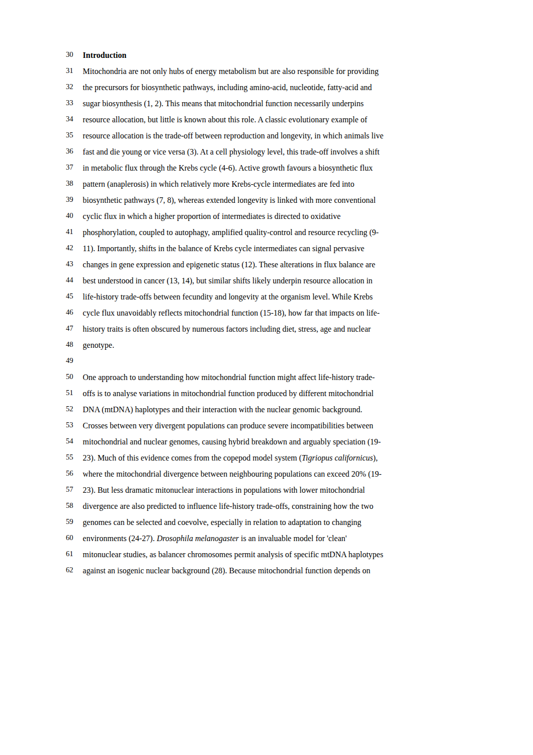Introduction
Mitochondria are not only hubs of energy metabolism but are also responsible for providing
the precursors for biosynthetic pathways, including amino-acid, nucleotide, fatty-acid and
sugar biosynthesis (1, 2). This means that mitochondrial function necessarily underpins
resource allocation, but little is known about this role. A classic evolutionary example of
resource allocation is the trade-off between reproduction and longevity, in which animals live
fast and die young or vice versa (3). At a cell physiology level, this trade-off involves a shift
in metabolic flux through the Krebs cycle (4-6). Active growth favours a biosynthetic flux
pattern (anaplerosis) in which relatively more Krebs-cycle intermediates are fed into
biosynthetic pathways (7, 8), whereas extended longevity is linked with more conventional
cyclic flux in which a higher proportion of intermediates is directed to oxidative
phosphorylation, coupled to autophagy, amplified quality-control and resource recycling (9-
11). Importantly, shifts in the balance of Krebs cycle intermediates can signal pervasive
changes in gene expression and epigenetic status (12). These alterations in flux balance are
best understood in cancer (13, 14), but similar shifts likely underpin resource allocation in
life-history trade-offs between fecundity and longevity at the organism level. While Krebs
cycle flux unavoidably reflects mitochondrial function (15-18), how far that impacts on life-
history traits is often obscured by numerous factors including diet, stress, age and nuclear
genotype.
One approach to understanding how mitochondrial function might affect life-history trade-
offs is to analyse variations in mitochondrial function produced by different mitochondrial
DNA (mtDNA) haplotypes and their interaction with the nuclear genomic background.
Crosses between very divergent populations can produce severe incompatibilities between
mitochondrial and nuclear genomes, causing hybrid breakdown and arguably speciation (19-
23). Much of this evidence comes from the copepod model system (Tigriopus californicus),
where the mitochondrial divergence between neighbouring populations can exceed 20% (19-
23). But less dramatic mitonuclear interactions in populations with lower mitochondrial
divergence are also predicted to influence life-history trade-offs, constraining how the two
genomes can be selected and coevolve, especially in relation to adaptation to changing
environments (24-27). Drosophila melanogaster is an invaluable model for 'clean'
mitonuclear studies, as balancer chromosomes permit analysis of specific mtDNA haplotypes
against an isogenic nuclear background (28). Because mitochondrial function depends on